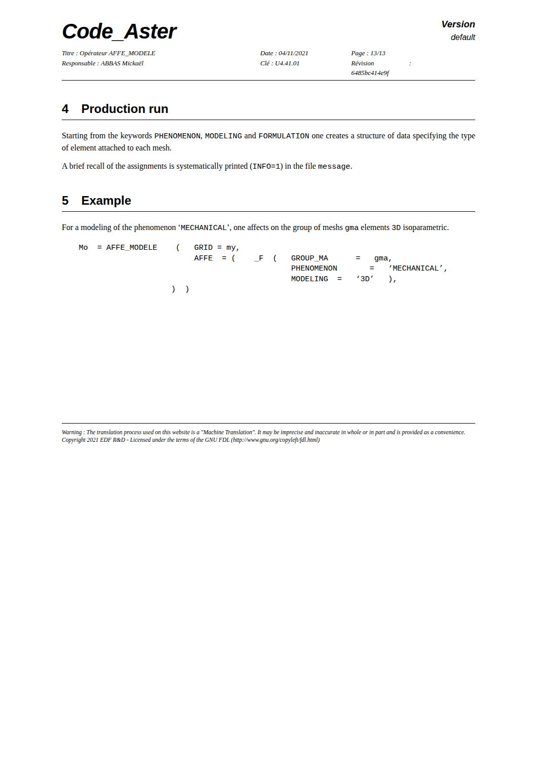Code_Aster
Version default
| Titre : Opérateur AFFE_MODELE | Date : 04/11/2021 | Page : 13/13 |
| Responsable : ABBAS Mickaël | Clé : U4.41.01 | Révision | : |
| | | 6485bc414e9f |
4 Production run
Starting from the keywords PHENOMENON, MODELING and FORMULATION one creates a structure of data specifying the type of element attached to each mesh.
A brief recall of the assignments is systematically printed (INFO=1) in the file message.
5 Example
For a modeling of the phenomenon ‘MECHANICAL’, one affects on the group of meshs gma elements 3D isoparametric.
Mo  = AFFE_MODELE    (   GRID = my,
                         AFFE  = (    _F  (   GROUP_MA      =   gma,
                                              PHENOMENON       =   ‘MECHANICAL’,
                                              MODELING  =   ‘3D’   ),
                    )  )
Warning : The translation process used on this website is a "Machine Translation". It may be imprecise and inaccurate in whole or in part and is provided as a convenience.
Copyright 2021 EDF R&D - Licensed under the terms of the GNU FDL (http://www.gnu.org/copyleft/fdl.html)